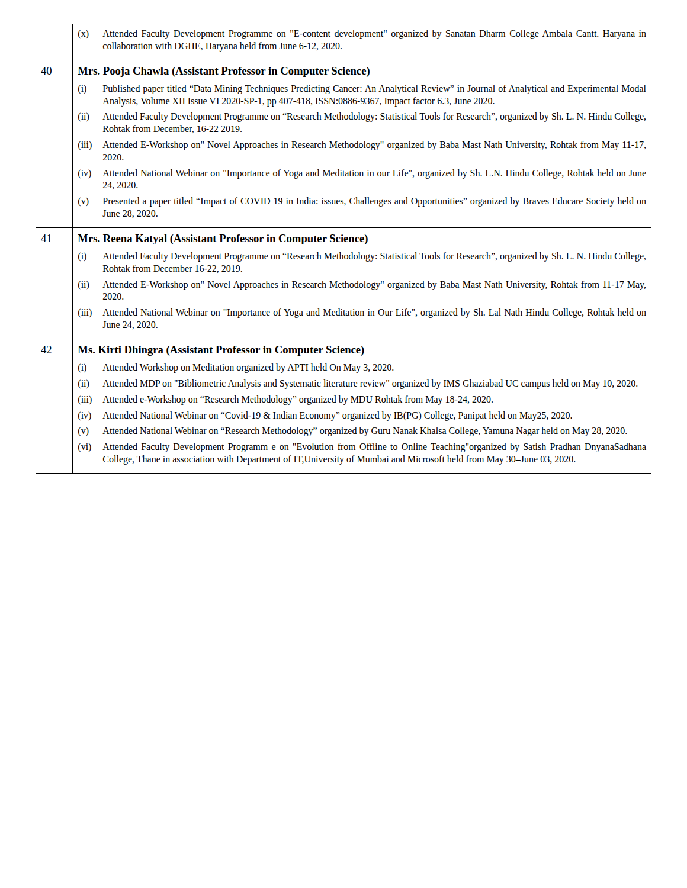| | (x) Attended Faculty Development Programme on "E-content development" organized by Sanatan Dharm College Ambala Cantt. Haryana in collaboration with DGHE, Haryana held from June 6-12, 2020. |
| 40 | Mrs. Pooja Chawla (Assistant Professor in Computer Science) (i) Published paper titled “Data Mining Techniques Predicting Cancer: An Analytical Review” in Journal of Analytical and Experimental Modal Analysis, Volume XII Issue VI 2020-SP-1, pp 407-418, ISSN:0886-9367, Impact factor 6.3, June 2020. (ii) Attended Faculty Development Programme on “Research Methodology: Statistical Tools for Research”, organized by Sh. L. N. Hindu College, Rohtak from December, 16-22 2019. (iii) Attended E-Workshop on" Novel Approaches in Research Methodology" organized by Baba Mast Nath University, Rohtak from May 11-17, 2020. (iv) Attended National Webinar on "Importance of Yoga and Meditation in our Life", organized by Sh. L.N. Hindu College, Rohtak held on June 24, 2020. (v) Presented a paper titled “Impact of COVID 19 in India: issues, Challenges and Opportunities” organized by Braves Educare Society held on June 28, 2020. |
| 41 | Mrs. Reena Katyal (Assistant Professor in Computer Science) (i) Attended Faculty Development Programme on “Research Methodology: Statistical Tools for Research”, organized by Sh. L. N. Hindu College, Rohtak from December 16-22, 2019. (ii) Attended E-Workshop on" Novel Approaches in Research Methodology" organized by Baba Mast Nath University, Rohtak from 11-17 May, 2020. (iii) Attended National Webinar on "Importance of Yoga and Meditation in Our Life", organized by Sh. Lal Nath Hindu College, Rohtak held on June 24, 2020. |
| 42 | Ms. Kirti Dhingra (Assistant Professor in Computer Science) (i) Attended Workshop on Meditation organized by APTI held On May 3, 2020. (ii) Attended MDP on "Bibliometric Analysis and Systematic literature review" organized by IMS Ghaziabad UC campus held on May 10, 2020. (iii) Attended e-Workshop on “Research Methodology” organized by MDU Rohtak from May 18-24, 2020. (iv) Attended National Webinar on “Covid-19 & Indian Economy” organized by IB(PG) College, Panipat held on May25, 2020. (v) Attended National Webinar on “Research Methodology” organized by Guru Nanak Khalsa College, Yamuna Nagar held on May 28, 2020. (vi) Attended Faculty Development Programm e on "Evolution from Offline to Online Teaching"organized by Satish Pradhan DnyanaSadhana College, Thane in association with Department of IT,University of Mumbai and Microsoft held from May 30–June 03, 2020. |